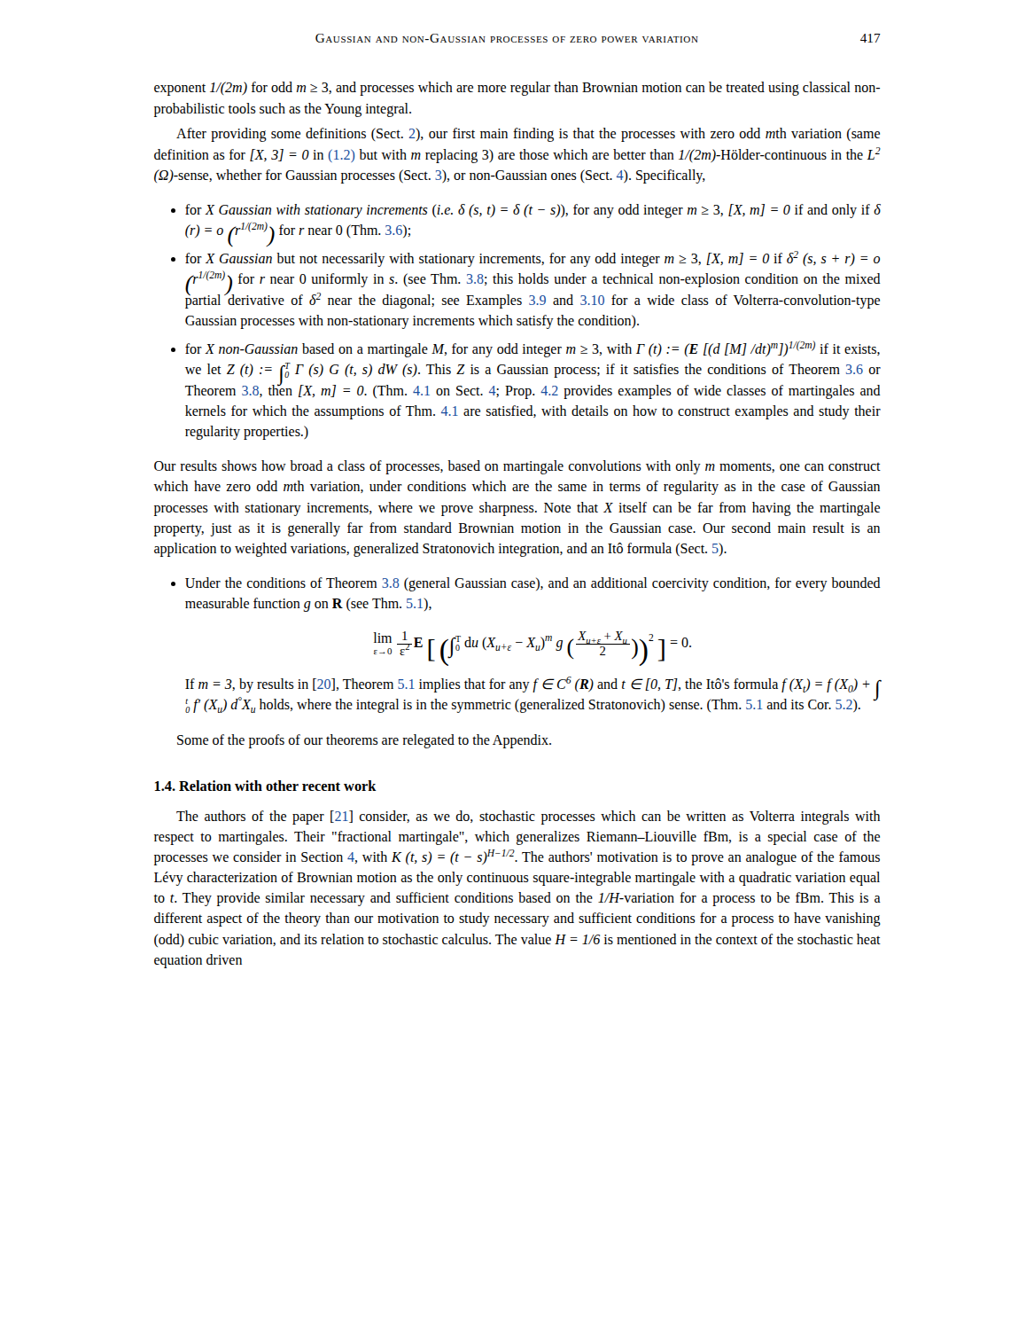Gaussian and non-Gaussian processes of zero power variation 417
exponent 1/(2m) for odd m ≥ 3, and processes which are more regular than Brownian motion can be treated using classical non-probabilistic tools such as the Young integral.
After providing some definitions (Sect. 2), our first main finding is that the processes with zero odd mth variation (same definition as for [X, 3] = 0 in (1.2) but with m replacing 3) are those which are better than 1/(2m)-Hölder-continuous in the L2 (Ω)-sense, whether for Gaussian processes (Sect. 3), or non-Gaussian ones (Sect. 4). Specifically,
for X Gaussian with stationary increments (i.e. δ (s, t) = δ (t − s)), for any odd integer m ≥ 3, [X, m] = 0 if and only if δ (r) = o (r1/(2m)) for r near 0 (Thm. 3.6);
for X Gaussian but not necessarily with stationary increments, for any odd integer m ≥ 3, [X, m] = 0 if δ2 (s, s + r) = o (r1/(2m)) for r near 0 uniformly in s. (see Thm. 3.8; this holds under a technical non-explosion condition on the mixed partial derivative of δ2 near the diagonal; see Examples 3.9 and 3.10 for a wide class of Volterra-convolution-type Gaussian processes with non-stationary increments which satisfy the condition).
for X non-Gaussian based on a martingale M, for any odd integer m ≥ 3, with Γ (t) := (E [(d [M] /dt)m])1/(2m) if it exists, we let Z (t) := ∫T 0 Γ (s) G (t, s) dW (s). This Z is a Gaussian process; if it satisfies the conditions of Theorem 3.6 or Theorem 3.8, then [X, m] = 0. (Thm. 4.1 on Sect. 4; Prop. 4.2 provides examples of wide classes of martingales and kernels for which the assumptions of Thm. 4.1 are satisfied, with details on how to construct examples and study their regularity properties.)
Our results shows how broad a class of processes, based on martingale convolutions with only m moments, one can construct which have zero odd mth variation, under conditions which are the same in terms of regularity as in the case of Gaussian processes with stationary increments, where we prove sharpness. Note that X itself can be far from having the martingale property, just as it is generally far from standard Brownian motion in the Gaussian case. Our second main result is an application to weighted variations, generalized Stratonovich integration, and an Itô formula (Sect. 5).
Under the conditions of Theorem 3.8 (general Gaussian case), and an additional coercivity condition, for every bounded measurable function g on R (see Thm. 5.1),
lim ε→01 ε2 E [ (∫T 0 du (Xu+ε − Xu)m g (Xu+ε + Xu 2))2 ] = 0.
If m = 3, by results in [20], Theorem 5.1 implies that for any f ∈ C6 (R) and t ∈ [0, T], the Itô's formula f (Xt) = f (X0) + ∫t 0 f′ (Xu) d°Xu holds, where the integral is in the symmetric (generalized Stratonovich) sense. (Thm. 5.1 and its Cor. 5.2).
Some of the proofs of our theorems are relegated to the Appendix.
1.4. Relation with other recent work
The authors of the paper [21] consider, as we do, stochastic processes which can be written as Volterra integrals with respect to martingales. Their "fractional martingale", which generalizes Riemann–Liouville fBm, is a special case of the processes we consider in Section 4, with K (t, s) = (t − s)H−1/2. The authors' motivation is to prove an analogue of the famous Lévy characterization of Brownian motion as the only continuous square-integrable martingale with a quadratic variation equal to t. They provide similar necessary and sufficient conditions based on the 1/H-variation for a process to be fBm. This is a different aspect of the theory than our motivation to study necessary and sufficient conditions for a process to have vanishing (odd) cubic variation, and its relation to stochastic calculus. The value H = 1/6 is mentioned in the context of the stochastic heat equation driven